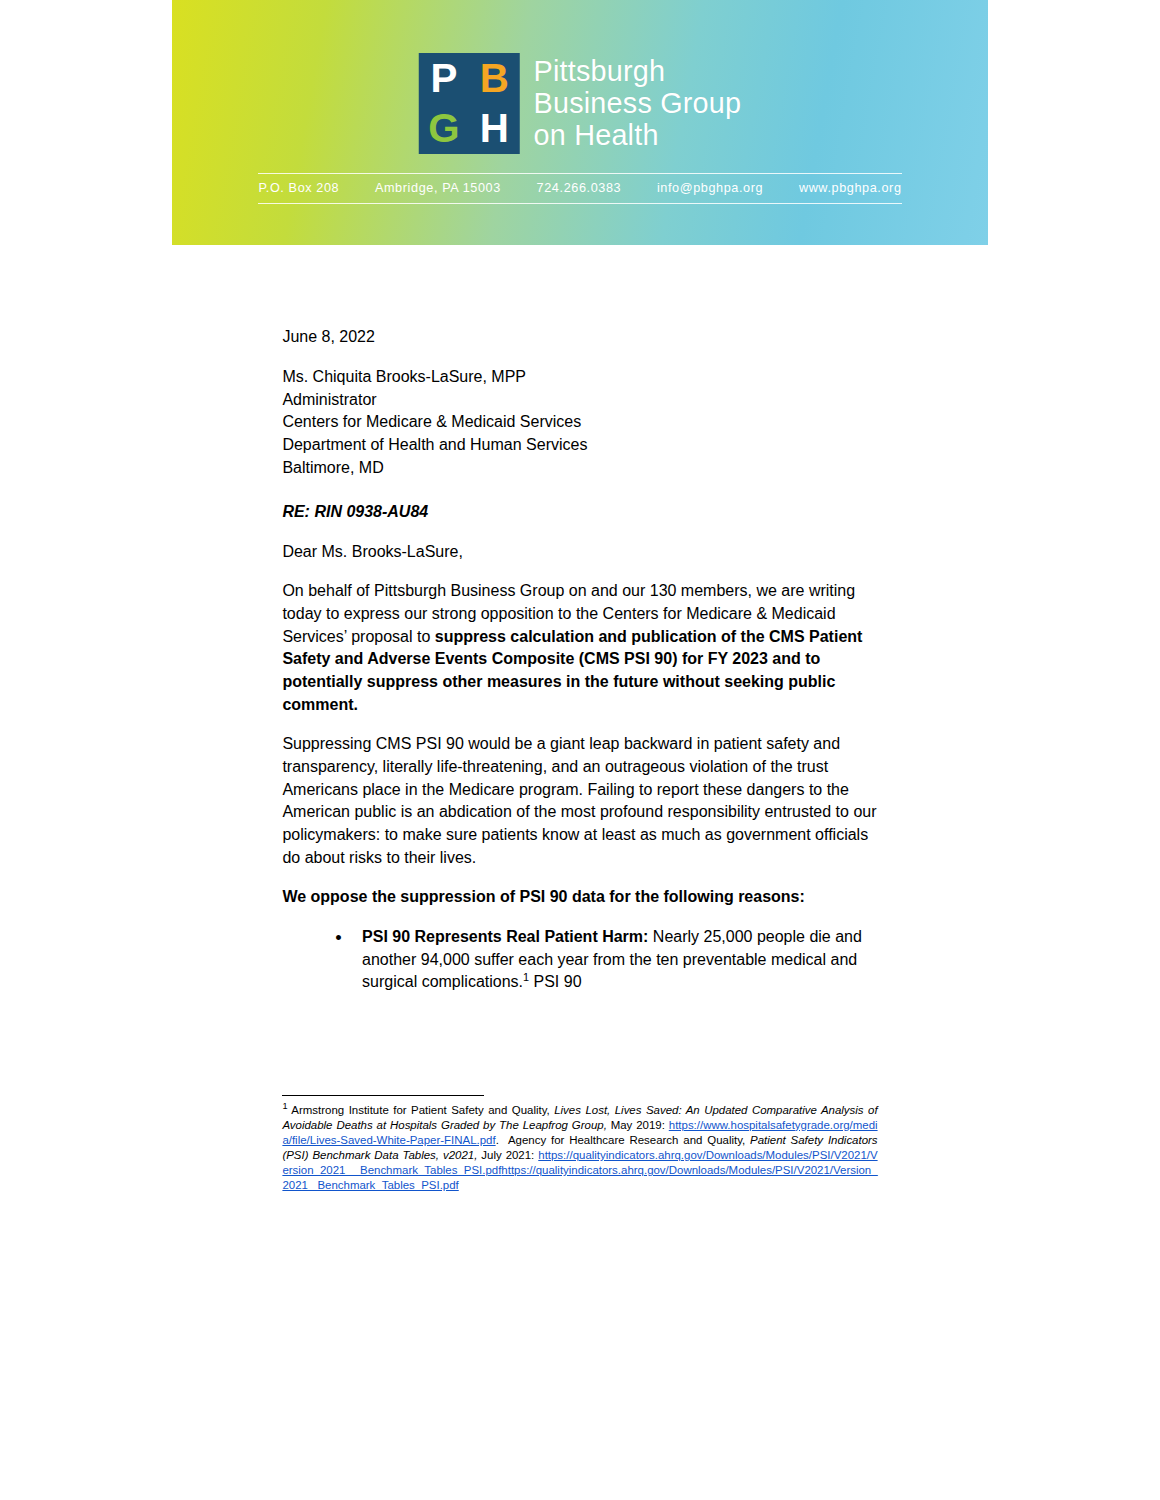PBGH
Pittsburgh
Business Group
on Health
P.O. Box 208 Ambridge, PA 15003 724.266.0383 info@pbghpa.org www.pbghpa.org
June 8, 2022
Ms. Chiquita Brooks-LaSure, MPP
Administrator
Centers for Medicare & Medicaid Services
Department of Health and Human Services
Baltimore, MD
RE: RIN 0938-AU84
Dear Ms. Brooks-LaSure,
On behalf of Pittsburgh Business Group on and our 130 members, we are writing today to express our strong opposition to the Centers for Medicare & Medicaid Services’ proposal to suppress calculation and publication of the CMS Patient Safety and Adverse Events Composite (CMS PSI 90) for FY 2023 and to potentially suppress other measures in the future without seeking public comment.
Suppressing CMS PSI 90 would be a giant leap backward in patient safety and transparency, literally life-threatening, and an outrageous violation of the trust Americans place in the Medicare program. Failing to report these dangers to the American public is an abdication of the most profound responsibility entrusted to our policymakers: to make sure patients know at least as much as government officials do about risks to their lives.
We oppose the suppression of PSI 90 data for the following reasons:
PSI 90 Represents Real Patient Harm: Nearly 25,000 people die and another 94,000 suffer each year from the ten preventable medical and surgical complications.1 PSI 90
1 Armstrong Institute for Patient Safety and Quality, Lives Lost, Lives Saved: An Updated Comparative Analysis of Avoidable Deaths at Hospitals Graded by The Leapfrog Group, May 2019: https://www.hospitalsafetygrade.org/media/file/Lives-Saved-White-Paper-FINAL.pdf. Agency for Healthcare Research and Quality, Patient Safety Indicators (PSI) Benchmark Data Tables, v2021, July 2021: https://qualityindicators.ahrq.gov/Downloads/Modules/PSI/V2021/Version_2021 _Benchmark_Tables_PSI.pdf https://qualityindicators.ahrq.gov/Downloads/Modules/PSI/V2021/Version_2021 _Benchmark_Tables_PSI.pdf